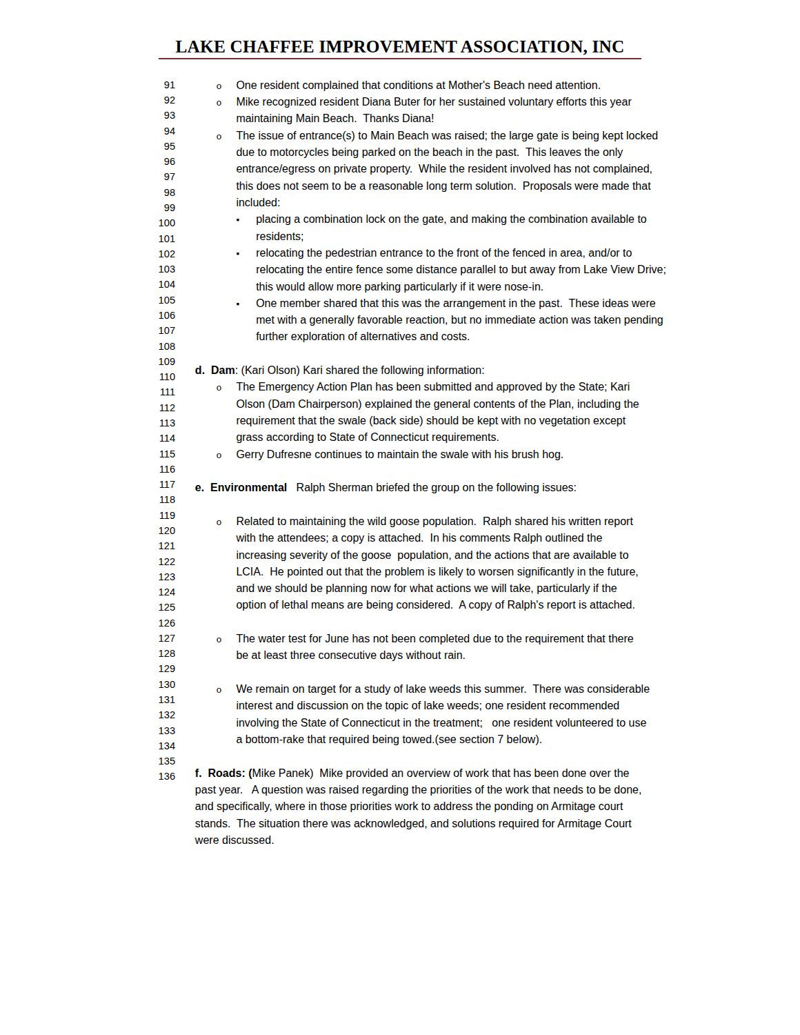LAKE CHAFFEE IMPROVEMENT ASSOCIATION, INC
| 91 92 93 94 95 96 97 98 99 100 101 102 103 104 105 106 107 108 109 110 111 112 113 114 115 116 117 118 119 120 121 122 123 124 125 126 127 128 129 130 131 132 133 134 135 136 | One resident complained that conditions at Mother's Beach need attention. Mike recognized resident Diana Buter for her sustained voluntary efforts this year maintaining Main Beach. Thanks Diana! The issue of entrance(s) to Main Beach was raised; the large gate is being kept locked due to motorcycles being parked on the beach in the past. This leaves the only entrance/egress on private property. While the resident involved has not complained, this does not seem to be a reasonable long term solution. Proposals were made that included: placing a combination lock on the gate, and making the combination available to residents; relocating the pedestrian entrance to the front of the fenced in area, and/or to relocating the entire fence some distance parallel to but away from Lake View Drive; this would allow more parking particularly if it were nose-in. One member shared that this was the arrangement in the past. These ideas were met with a generally favorable reaction, but no immediate action was taken pending further exploration of alternatives and costs. d. Dam : (Kari Olson) Kari shared the following information: The Emergency Action Plan has been submitted and approved by the State; Kari Olson (Dam Chairperson) explained the general contents of the Plan, including the requirement that the swale (back side) should be kept with no vegetation except grass according to State of Connecticut requirements. Gerry Dufresne continues to maintain the swale with his brush hog. e. Environmental Ralph Sherman briefed the group on the following issues: Related to maintaining the wild goose population. Ralph shared his written report with the attendees; a copy is attached. In his comments Ralph outlined the increasing severity of the goose population, and the actions that are available to LCIA. He pointed out that the problem is likely to worsen significantly in the future, and we should be planning now for what actions we will take, particularly if the option of lethal means are being considered. A copy of Ralph's report is attached. The water test for June has not been completed due to the requirement that there be at least three consecutive days without rain. We remain on target for a study of lake weeds this summer. There was considerable interest and discussion on the topic of lake weeds; one resident recommended involving the State of Connecticut in the treatment; one resident volunteered to use a bottom-rake that required being towed.(see section 7 below). f. Roads: ( Mike Panek) Mike provided an overview of work that has been done over the past year. A question was raised regarding the priorities of the work that needs to be done, and specifically, where in those priorities work to address the ponding on Armitage court stands. The situation there was acknowledged, and solutions required for Armitage Court were discussed. |